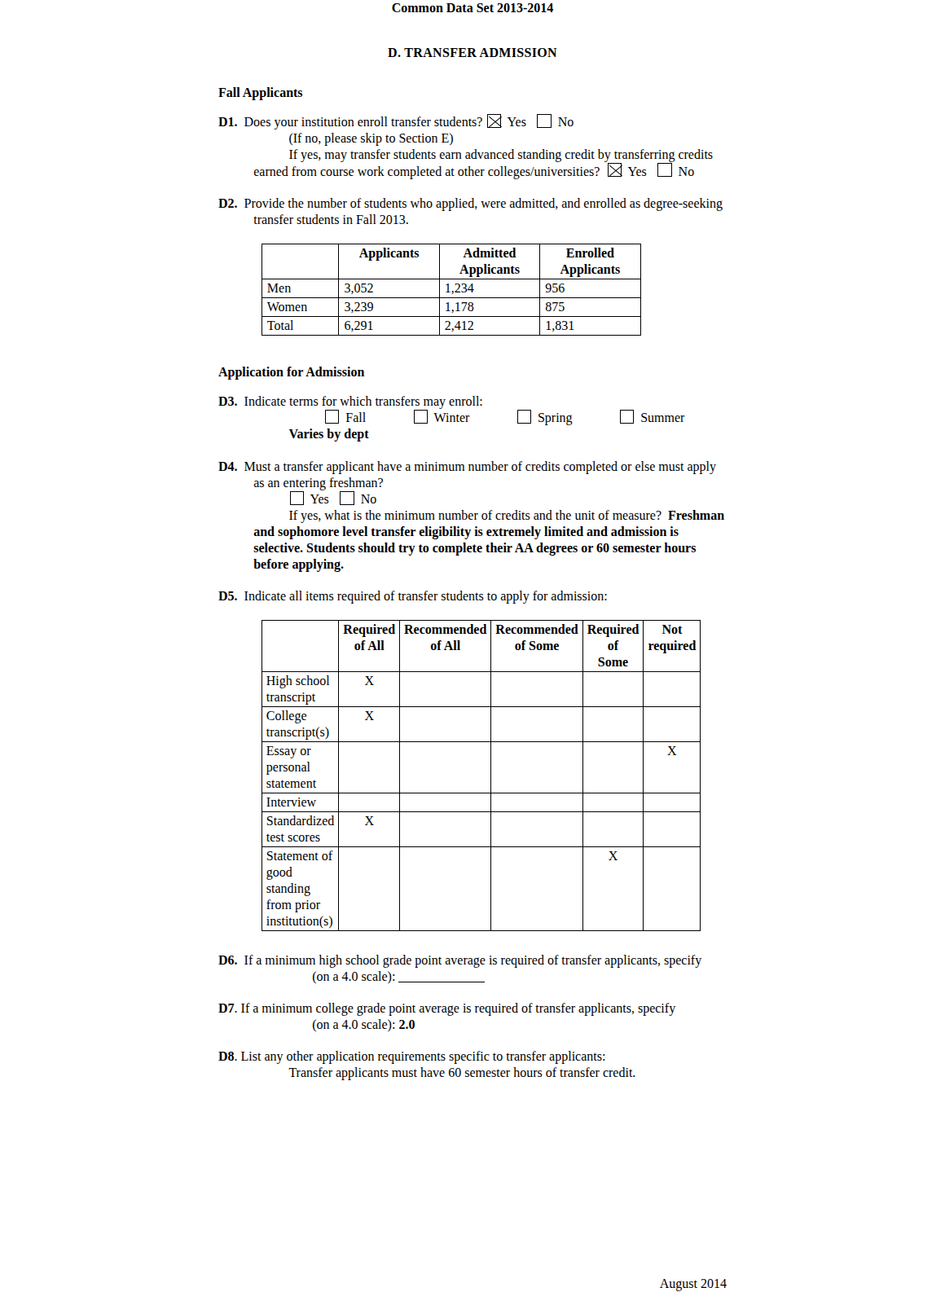Common Data Set 2013-2014
D. TRANSFER ADMISSION
Fall Applicants
D1. Does your institution enroll transfer students? Yes No
(If no, please skip to Section E)
If yes, may transfer students earn advanced standing credit by transferring credits earned from course work completed at other colleges/universities? Yes No
D2. Provide the number of students who applied, were admitted, and enrolled as degree-seeking transfer students in Fall 2013.
| | Applicants | Admitted Applicants | Enrolled Applicants |
| Men | 3,052 | 1,234 | 956 |
| Women | 3,239 | 1,178 | 875 |
| Total | 6,291 | 2,412 | 1,831 |
Application for Admission
D3. Indicate terms for which transfers may enroll:
Fall Winter Spring Summer
Varies by dept
D4. Must a transfer applicant have a minimum number of credits completed or else must apply as an entering freshman?
Yes No
If yes, what is the minimum number of credits and the unit of measure? Freshman and sophomore level transfer eligibility is extremely limited and admission is selective. Students should try to complete their AA degrees or 60 semester hours before applying.
D5. Indicate all items required of transfer students to apply for admission:
| | Required of All | Recommended of All | Recommended of Some | Required of Some | Not required |
| High school transcript | X | | | | |
| College transcript(s) | X | | | | |
| Essay or personal statement | | | | | X |
| Interview | | | | | |
| Standardized test scores | X | | | | |
| Statement of good standing from prior institution(s) | | | | X | |
D6. If a minimum high school grade point average is required of transfer applicants, specify
(on a 4.0 scale):
D7. If a minimum college grade point average is required of transfer applicants, specify
(on a 4.0 scale): 2.0
D8. List any other application requirements specific to transfer applicants:
Transfer applicants must have 60 semester hours of transfer credit.
August 2014